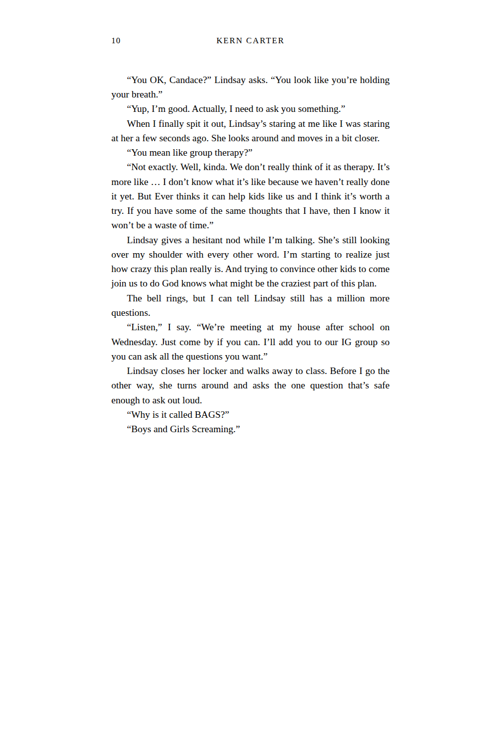10 Kern Carter
“You OK, Candace?” Lindsay asks. “You look like you’re holding your breath.”
“Yup, I’m good. Actually, I need to ask you something.”
When I finally spit it out, Lindsay’s staring at me like I was staring at her a few seconds ago. She looks around and moves in a bit closer.
“You mean like group therapy?”
“Not exactly. Well, kinda. We don’t really think of it as therapy. It’s more like … I don’t know what it’s like because we haven’t really done it yet. But Ever thinks it can help kids like us and I think it’s worth a try. If you have some of the same thoughts that I have, then I know it won’t be a waste of time.”
Lindsay gives a hesitant nod while I’m talking. She’s still looking over my shoulder with every other word. I’m starting to realize just how crazy this plan really is. And trying to convince other kids to come join us to do God knows what might be the craziest part of this plan.
The bell rings, but I can tell Lindsay still has a million more questions.
“Listen,” I say. “We’re meeting at my house after school on Wednesday. Just come by if you can. I’ll add you to our IG group so you can ask all the questions you want.”
Lindsay closes her locker and walks away to class. Before I go the other way, she turns around and asks the one question that’s safe enough to ask out loud.
“Why is it called BAGS?”
“Boys and Girls Screaming.”